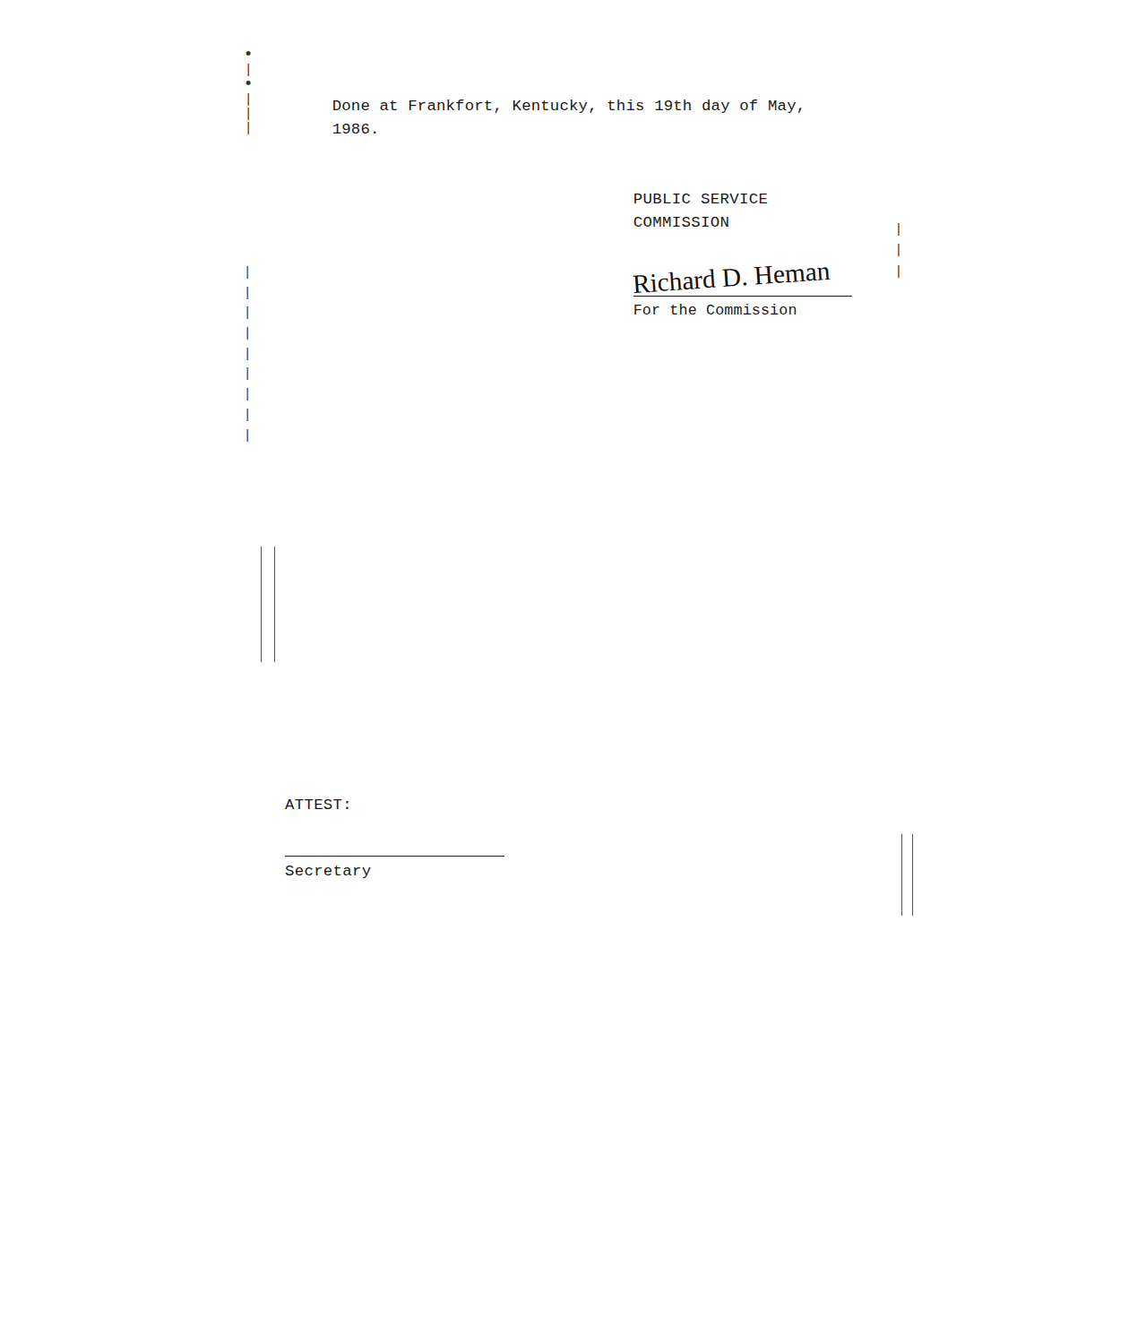• | • | | |
| | | | | | | | |
| | |
Done at Frankfort, Kentucky, this 19th day of May, 1986.
PUBLIC SERVICE COMMISSION
Richard D. Heman
For the Commission
ATTEST:
Secretary